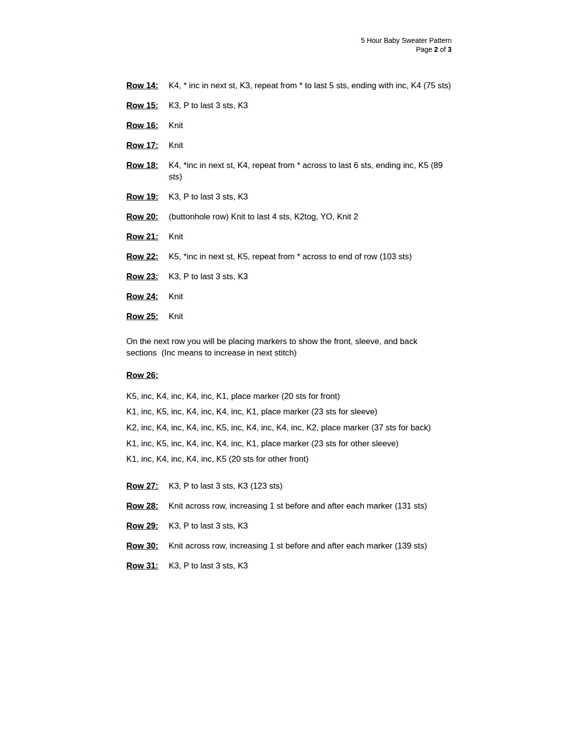5 Hour Baby Sweater Pattern Page 2 of 3
Row 14: K4, * inc in next st, K3, repeat from * to last 5 sts, ending with inc, K4 (75 sts)
Row 15: K3, P to last 3 sts, K3
Row 16: Knit
Row 17: Knit
Row 18: K4, *inc in next st, K4, repeat from * across to last 6 sts, ending inc, K5 (89 sts)
Row 19: K3, P to last 3 sts, K3
Row 20:(buttonhole row) Knit to last 4 sts, K2tog, YO, Knit 2
Row 21: Knit
Row 22: K5, *inc in next st, K5, repeat from * across to end of row (103 sts)
Row 23: K3, P to last 3 sts, K3
Row 24: Knit
Row 25: Knit
On the next row you will be placing markers to show the front, sleeve, and back sections (Inc means to increase in next stitch)
Row 26:
K5, inc, K4, inc, K4, inc, K1, place marker (20 sts for front)
K1, inc, K5, inc, K4, inc, K4, inc, K1, place marker (23 sts for sleeve)
K2, inc, K4, inc, K4, inc, K5, inc, K4, inc, K4, inc, K2, place marker (37 sts for back)
K1, inc, K5, inc, K4, inc, K4, inc, K1, place marker (23 sts for other sleeve)
K1, inc, K4, inc, K4, inc, K5 (20 sts for other front)
Row 27: K3, P to last 3 sts, K3 (123 sts)
Row 28: Knit across row, increasing 1 st before and after each marker (131 sts)
Row 29: K3, P to last 3 sts, K3
Row 30: Knit across row, increasing 1 st before and after each marker (139 sts)
Row 31: K3, P to last 3 sts, K3